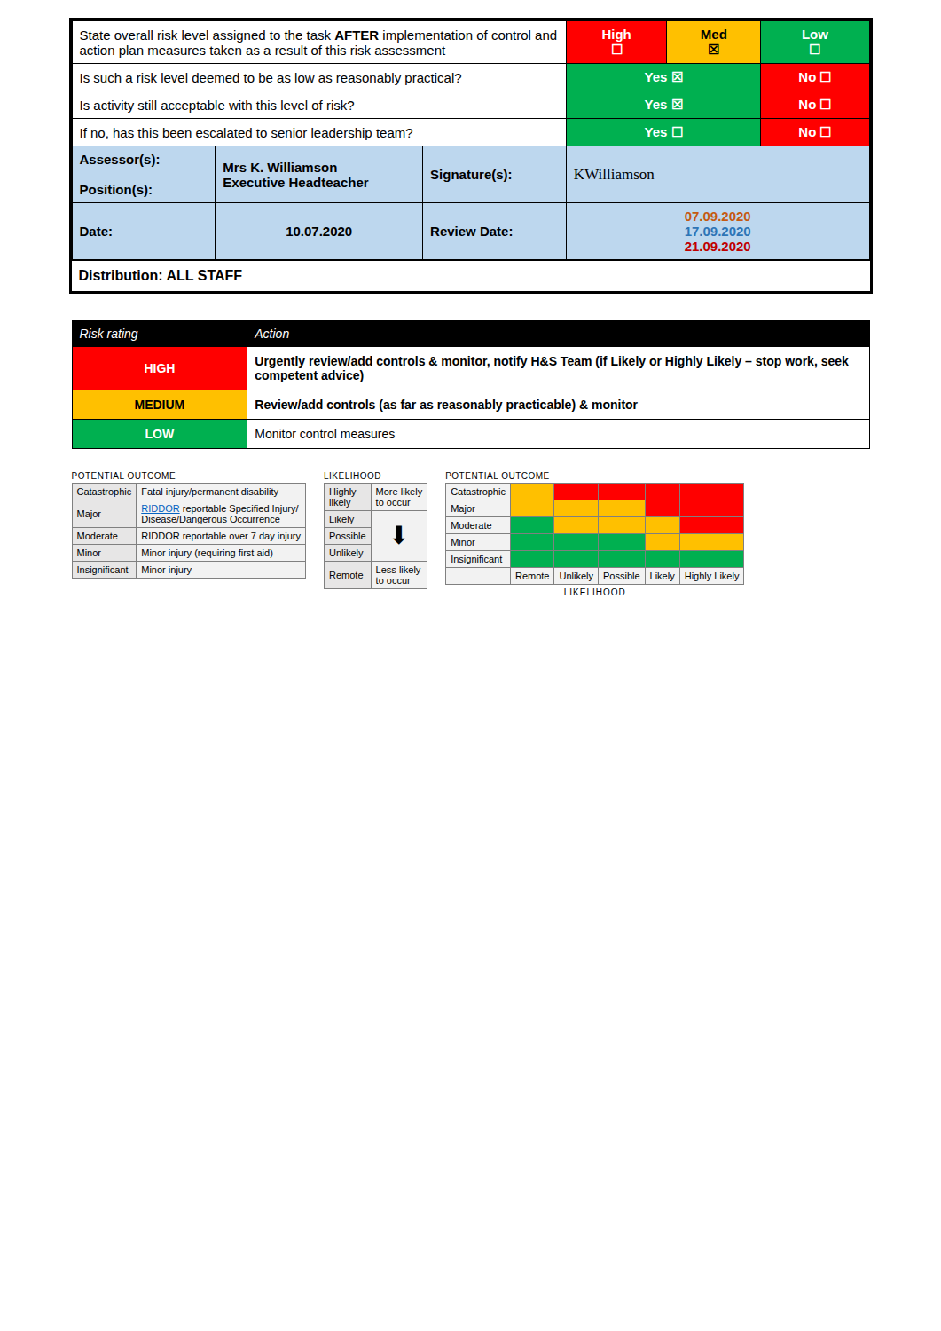| State overall risk level assigned to the task AFTER implementation of control and action plan measures taken as a result of this risk assessment | High ☐ | Med ☒ | Low ☐ |
| Is such a risk level deemed to be as low as reasonably practical? | Yes ☒ | No ☐ |
| Is activity still acceptable with this level of risk? | Yes ☒ | No ☐ |
| If no, has this been escalated to senior leadership team? | Yes ☐ | No ☐ |
| Assessor(s): Position(s): | Mrs K. Williamson Executive Headteacher | Signature(s): | KWilliamson |
| Date: | 10.07.2020 | Review Date: | 07.09.2020 17.09.2020 21.09.2020 |
Distribution: ALL STAFF
| Risk rating | Action |
| --- | --- |
| HIGH | Urgently review/add controls & monitor, notify H&S Team (if Likely or Highly Likely – stop work, seek competent advice) |
| MEDIUM | Review/add controls (as far as reasonably practicable) & monitor |
| LOW | Monitor control measures |
Potential Outcome
| Catastrophic | Fatal injury/permanent disability |
| Major | RIDDOR reportable Specified Injury/ Disease/Dangerous Occurrence |
| Moderate | RIDDOR reportable over 7 day injury |
| Minor | Minor injury (requiring first aid) |
| Insignificant | Minor injury |
Likelihood
| Highly likely | More likely to occur |
| Likely | ⬇ |
| Possible |
| Unlikely |
| Remote | Less likely to occur |
Potential Outcome
| Catastrophic | | | | | |
| Major | | | | | |
| Moderate | | | | | |
| Minor | | | | | |
| Insignificant | | | | | |
| | Remote | Unlikely | Possible | Likely | Highly Likely |
Likelihood